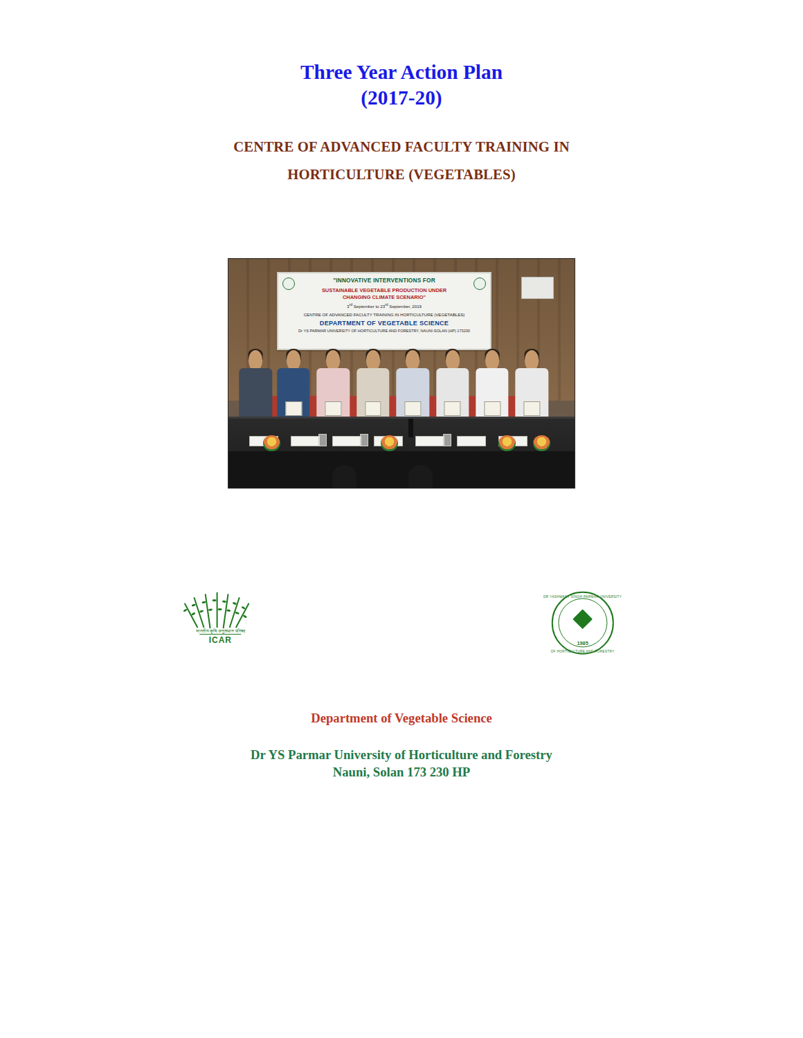Three Year Action Plan (2017-20)
CENTRE OF ADVANCED FACULTY TRAINING IN
HORTICULTURE (VEGETABLES)
"INNOVATIVE INTERVENTIONS FOR
SUSTAINABLE VEGETABLE PRODUCTION UNDER
CHANGING CLIMATE SCENARIO"
3rd September to 23rd September, 2019
CENTRE OF ADVANCED FACULTY TRAINING IN HORTICULTURE (VEGETABLES)
DEPARTMENT OF VEGETABLE SCIENCE
Dr YS PARMAR UNIVERSITY OF HORTICULTURE AND FORESTRY, NAUNI-SOLAN (HP) 173230
भारतीय कृषि अनुसंधान परिषद
ICAR
DR YASHWANT SINGH PARMAR UNIVERSITY
1985
OF HORTICULTURE AND FORESTRY
Department of Vegetable Science
Dr YS Parmar University of Horticulture and Forestry
Nauni, Solan 173 230 HP